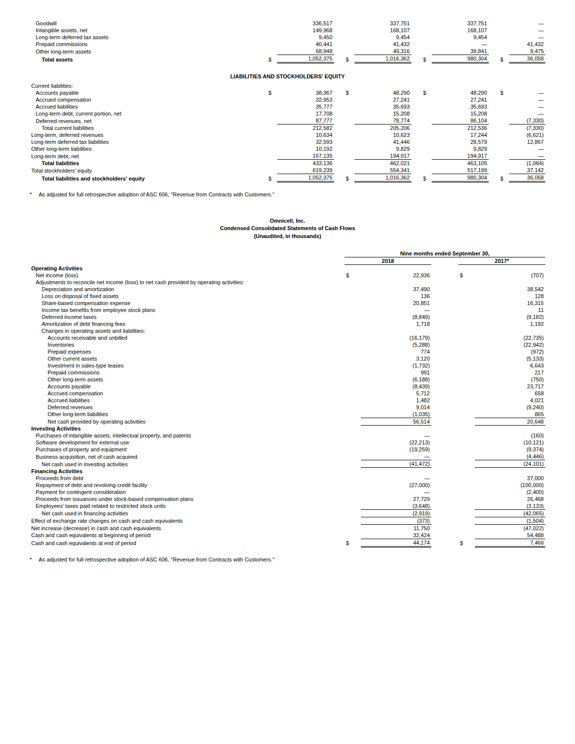| Goodwill | | 336,517 | | | 337,751 | | | 337,751 | | | — |
| Intangible assets, net | | 149,968 | | | 168,107 | | | 168,107 | | | — |
| Long-term deferred tax assets | | 9,450 | | | 9,454 | | | 9,454 | | | — |
| Prepaid commissions | | 40,441 | | | 41,432 | | | — | | | 41,432 |
| Other long-term assets | | 68,948 | | | 49,316 | | | 39,841 | | | 9,475 |
| Total assets | $ | 1,052,375 | | $ | 1,016,362 | | $ | 980,304 | | $ | 36,058 |
| LIABILITIES AND STOCKHOLDERS' EQUITY |
| Current liabilities: | |
| Accounts payable | $ | 38,367 | | $ | 48,290 | | $ | 48,290 | | $ | — |
| Accrued compensation | | 32,953 | | | 27,241 | | | 27,241 | | | — |
| Accrued liabilities | | 35,777 | | | 35,693 | | | 35,693 | | | — |
| Long-term debt, current portion, net | | 17,708 | | | 15,208 | | | 15,208 | | | — |
| Deferred revenues, net | | 87,777 | | | 78,774 | | | 86,104 | | | (7,330) |
| Total current liabilities | | 212,582 | | | 205,206 | | | 212,536 | | | (7,330) |
| Long-term, deferred revenues | | 10,634 | | | 10,623 | | | 17,244 | | | (6,621) |
| Long-term deferred tax liabilities | | 32,593 | | | 41,446 | | | 28,579 | | | 12,867 |
| Other long-term liabilities | | 10,192 | | | 9,829 | | | 9,829 | | | — |
| Long-term debt, net | | 167,135 | | | 194,917 | | | 194,917 | | | — |
| Total liabilities | | 433,136 | | | 462,021 | | | 463,105 | | | (1,084) |
| Total stockholders' equity | | 619,239 | | | 554,341 | | | 517,199 | | | 37,142 |
| Total liabilities and stockholders' equity | $ | 1,052,375 | | $ | 1,016,362 | | $ | 980,304 | | $ | 36,058 |
*As adjusted for full retrospective adoption of ASC 606, "Revenue from Contracts with Customers."
Omnicell, Inc.
Condensed Consolidated Statements of Cash Flows
(Unaudited, in thousands)
| | Nine months ended September 30, |
| | 2018 | | 2017* |
| Operating Activities | |
| Net income (loss) | $ | 22,936 | | $ | (707) |
| Adjustments to reconcile net income (loss) to net cash provided by operating activities: | |
| Depreciation and amortization | | 37,490 | | | 38,542 |
| Loss on disposal of fixed assets | | 136 | | | 128 |
| Share-based compensation expense | | 20,851 | | | 16,315 |
| Income tax benefits from employee stock plans | | — | | | 11 |
| Deferred income taxes | | (8,849) | | | (9,182) |
| Amortization of debt financing fees | | 1,718 | | | 1,192 |
| Changes in operating assets and liabilities: | |
| Accounts receivable and unbilled | | (16,179) | | | (22,735) |
| Inventories | | (5,288) | | | (22,942) |
| Prepaid expenses | | 774 | | | (972) |
| Other current assets | | 3,120 | | | (5,133) |
| Investment in sales-type leases | | (1,732) | | | 6,643 |
| Prepaid commissions | | 991 | | | 217 |
| Other long-term assets | | (6,188) | | | (750) |
| Accounts payable | | (8,439) | | | 23,717 |
| Accrued compensation | | 5,712 | | | 658 |
| Accrued liabilities | | 1,482 | | | 4,021 |
| Deferred revenues | | 9,014 | | | (9,240) |
| Other long-term liabilities | | (1,035) | | | 865 |
| Net cash provided by operating activities | | 56,514 | | | 20,648 |
| Investing Activities | |
| Purchases of intangible assets, intellectual property, and patents | | — | | | (160) |
| Software development for external use | | (22,213) | | | (10,121) |
| Purchases of property and equipment | | (19,259) | | | (9,374) |
| Business acquisition, net of cash acquired | | — | | | (4,446) |
| Net cash used in investing activities | | (41,472) | | | (24,101) |
| Financing Activities | |
| Proceeds from debt | | — | | | 37,000 |
| Repayment of debt and revolving credit facility | | (27,000) | | | (100,000) |
| Payment for contingent consideration | | — | | | (2,400) |
| Proceeds from issuances under stock-based compensation plans | | 27,729 | | | 26,468 |
| Employees' taxes paid related to restricted stock units | | (3,648) | | | (3,133) |
| Net cash used in financing activities | | (2,919) | | | (42,065) |
| Effect of exchange rate changes on cash and cash equivalents | | (373) | | | (1,504) |
| Net increase (decrease) in cash and cash equivalents | | 11,750 | | | (47,022) |
| Cash and cash equivalents at beginning of period | | 32,424 | | | 54,488 |
| Cash and cash equivalents at end of period | $ | 44,174 | | $ | 7,466 |
*As adjusted for full retrospective adoption of ASC 606, "Revenue from Contracts with Customers."